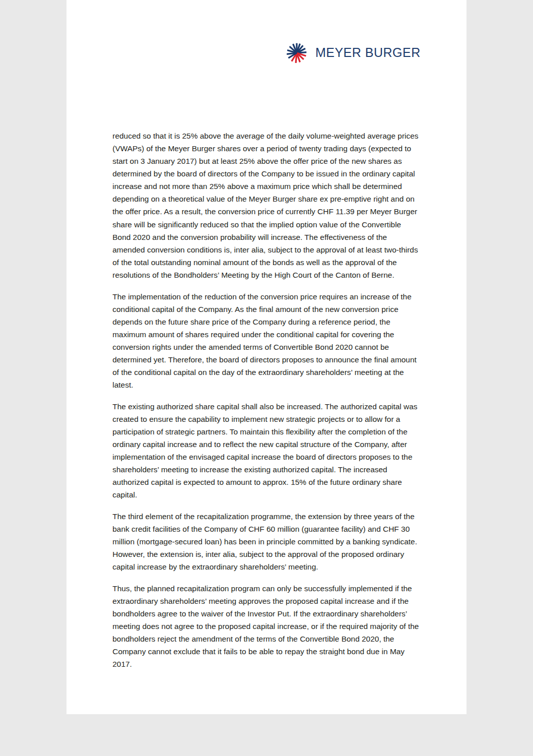MEYER BURGER
reduced so that it is 25% above the average of the daily volume-weighted average prices (VWAPs) of the Meyer Burger shares over a period of twenty trading days (expected to start on 3 January 2017) but at least 25% above the offer price of the new shares as determined by the board of directors of the Company to be issued in the ordinary capital increase and not more than 25% above a maximum price which shall be determined depending on a theoretical value of the Meyer Burger share ex pre-emptive right and on the offer price. As a result, the conversion price of currently CHF 11.39 per Meyer Burger share will be significantly reduced so that the implied option value of the Convertible Bond 2020 and the conversion probability will increase. The effectiveness of the amended conversion conditions is, inter alia, subject to the approval of at least two-thirds of the total outstanding nominal amount of the bonds as well as the approval of the resolutions of the Bondholders’ Meeting by the High Court of the Canton of Berne.
The implementation of the reduction of the conversion price requires an increase of the conditional capital of the Company. As the final amount of the new conversion price depends on the future share price of the Company during a reference period, the maximum amount of shares required under the conditional capital for covering the conversion rights under the amended terms of Convertible Bond 2020 cannot be determined yet. Therefore, the board of directors proposes to announce the final amount of the conditional capital on the day of the extraordinary shareholders’ meeting at the latest.
The existing authorized share capital shall also be increased. The authorized capital was created to ensure the capability to implement new strategic projects or to allow for a participation of strategic partners. To maintain this flexibility after the completion of the ordinary capital increase and to reflect the new capital structure of the Company, after implementation of the envisaged capital increase the board of directors proposes to the shareholders’ meeting to increase the existing authorized capital. The increased authorized capital is expected to amount to approx. 15% of the future ordinary share capital.
The third element of the recapitalization programme, the extension by three years of the bank credit facilities of the Company of CHF 60 million (guarantee facility) and CHF 30 million (mortgage-secured loan) has been in principle committed by a banking syndicate. However, the extension is, inter alia, subject to the approval of the proposed ordinary capital increase by the extraordinary shareholders’ meeting.
Thus, the planned recapitalization program can only be successfully implemented if the extraordinary shareholders’ meeting approves the proposed capital increase and if the bondholders agree to the waiver of the Investor Put. If the extraordinary shareholders’ meeting does not agree to the proposed capital increase, or if the required majority of the bondholders reject the amendment of the terms of the Convertible Bond 2020, the Company cannot exclude that it fails to be able to repay the straight bond due in May 2017.